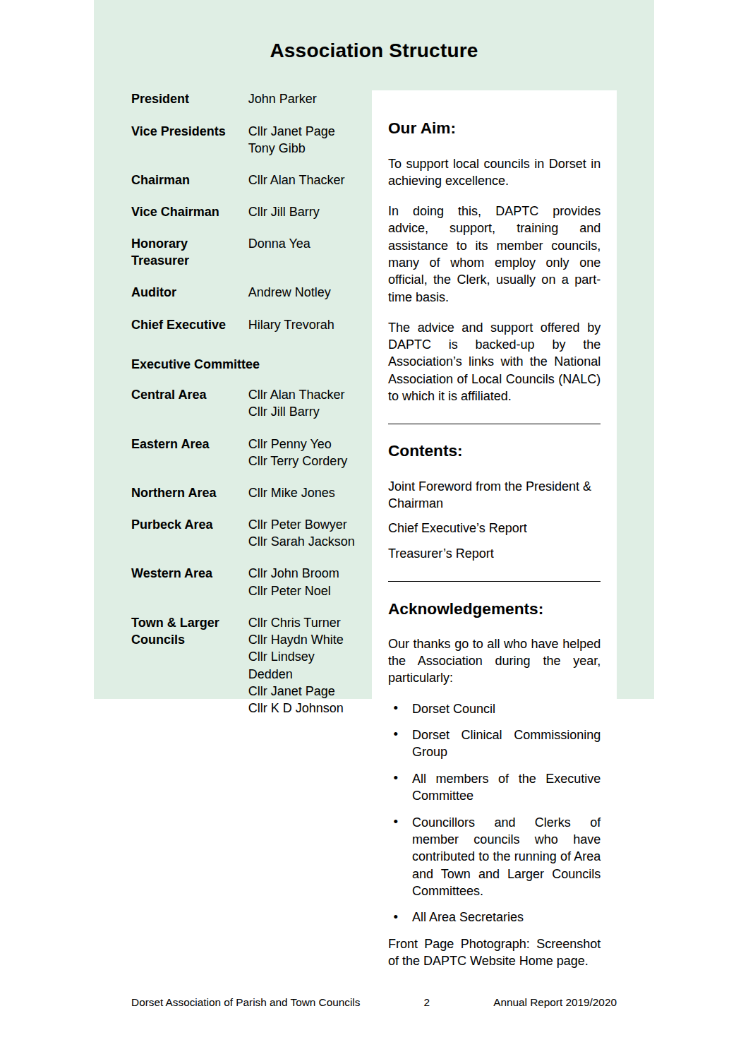Association Structure
| President | John Parker |
| Vice Presidents | Cllr Janet Page Tony Gibb |
| Chairman | Cllr Alan Thacker |
| Vice Chairman | Cllr Jill Barry |
| Honorary Treasurer | Donna Yea |
| Auditor | Andrew Notley |
| Chief Executive | Hilary Trevorah |
Executive Committee
| Central Area | Cllr Alan Thacker Cllr Jill Barry |
| Eastern Area | Cllr Penny Yeo Cllr Terry Cordery |
| Northern Area | Cllr Mike Jones |
| Purbeck Area | Cllr Peter Bowyer Cllr Sarah Jackson |
| Western Area | Cllr John Broom Cllr Peter Noel |
| Town & Larger Councils | Cllr Chris Turner Cllr Haydn White Cllr Lindsey Dedden Cllr Janet Page Cllr K D Johnson |
Our Aim:
To support local councils in Dorset in achieving excellence.
In doing this, DAPTC provides advice, support, training and assistance to its member councils, many of whom employ only one official, the Clerk, usually on a part-time basis.
The advice and support offered by DAPTC is backed-up by the Association’s links with the National Association of Local Councils (NALC) to which it is affiliated.
Contents:
Joint Foreword from the President & Chairman
Chief Executive’s Report
Treasurer’s Report
Acknowledgements:
Our thanks go to all who have helped the Association during the year, particularly:
Dorset Council
Dorset Clinical Commissioning Group
All members of the Executive Committee
Councillors and Clerks of member councils who have contributed to the running of Area and Town and Larger Councils Committees.
All Area Secretaries
Front Page Photograph: Screenshot of the DAPTC Website Home page.
Dorset Association of Parish and Town Councils
2
Annual Report 2019/2020